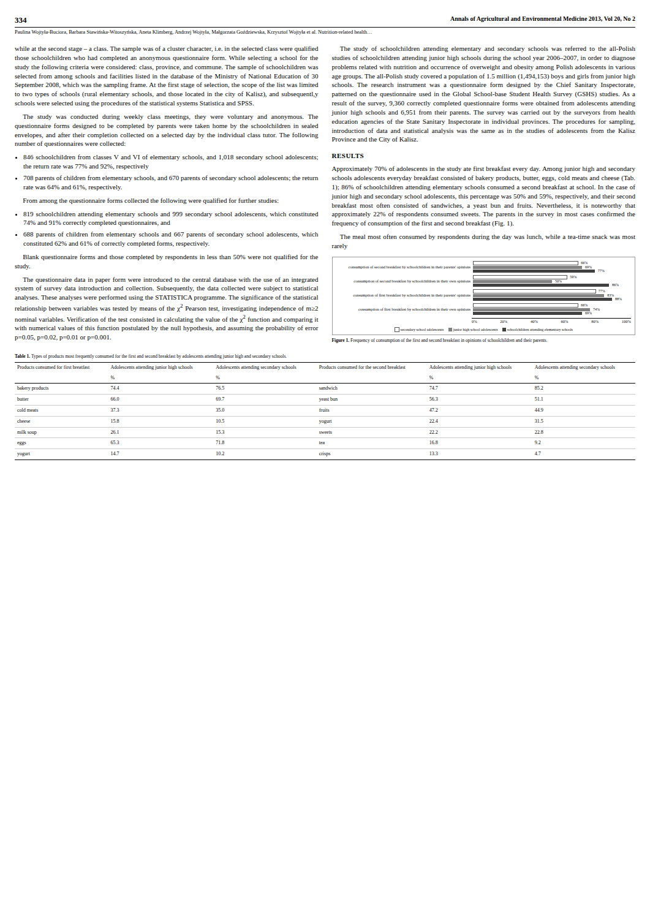334
Annals of Agricultural and Environmental Medicine 2013, Vol 20, No 2
Paulina Wojtyła-Buciora, Barbara Stawińska-Witoszyńska, Aneta Klimberg, Andrzej Wojtyła, Małgorzata Goździewska, Krzysztof Wojtyła et al. Nutrition-related health…
while at the second stage – a class. The sample was of a cluster character, i.e. in the selected class were qualified those schoolchildren who had completed an anonymous questionnaire form. While selecting a school for the study the following criteria were considered: class, province, and commune. The sample of schoolchildren was selected from among schools and facilities listed in the database of the Ministry of National Education of 30 September 2008, which was the sampling frame. At the first stage of selection, the scope of the list was limited to two types of schools (rural elementary schools, and those located in the city of Kalisz), and subsequentl,y schools were selected using the procedures of the statistical systems Statistica and SPSS.
The study was conducted during weekly class meetings, they were voluntary and anonymous. The questionnaire forms designed to be completed by parents were taken home by the schoolchildren in sealed envelopes, and after their completion collected on a selected day by the individual class tutor. The following number of questionnaires were collected:
846 schoolchildren from classes V and VI of elementary schools, and 1,018 secondary school adolescents; the return rate was 77% and 92%, respectively
708 parents of children from elementary schools, and 670 parents of secondary school adolescents; the return rate was 64% and 61%, respectively.
From among the questionnaire forms collected the following were qualified for further studies:
819 schoolchildren attending elementary schools and 999 secondary school adolescents, which constituted 74% and 91% correctly completed questionnaires, and
688 parents of children from elementary schools and 667 parents of secondary school adolescents, which constituted 62% and 61% of correctly completed forms, respectively.
Blank questionnaire forms and those completed by respondents in less than 50% were not qualified for the study.
The questionnaire data in paper form were introduced to the central database with the use of an integrated system of survey data introduction and collection. Subsequently, the data collected were subject to statistical analyses. These analyses were performed using the STATISTICA programme. The significance of the statistical relationship between variables was tested by means of the χ2 Pearson test, investigating independence of m≥2 nominal variables. Verification of the test consisted in calculating the value of the χ2 function and comparing it with numerical values of this function postulated by the null hypothesis, and assuming the probability of error p=0.05, p=0.02, p=0.01 or p=0.001.
The study of schoolchildren attending elementary and secondary schools was referred to the all-Polish studies of schoolchildren attending junior high schools during the school year 2006–2007, in order to diagnose problems related with nutrition and occurrence of overweight and obesity among Polish adolescents in various age groups. The all-Polish study covered a population of 1.5 million (1,494,153) boys and girls from junior high schools. The research instrument was a questionnaire form designed by the Chief Sanitary Inspectorate, patterned on the questionnaire used in the Global School-base Student Health Survey (GSHS) studies. As a result of the survey, 9,360 correctly completed questionnaire forms were obtained from adolescents attending junior high schools and 6,951 from their parents. The survey was carried out by the surveyors from health education agencies of the State Sanitary Inspectorate in individual provinces. The procedures for sampling, introduction of data and statistical analysis was the same as in the studies of adolescents from the Kalisz Province and the City of Kalisz.
RESULTS
Approximately 70% of adolescents in the study ate first breakfast every day. Among junior high and secondary schools adolescents everyday breakfast consisted of bakery products, butter, eggs, cold meats and cheese (Tab. 1); 86% of schoolchildren attending elementary schools consumed a second breakfast at school. In the case of junior high and secondary school adolescents, this percentage was 50% and 59%, respectively, and their second breakfast most often consisted of sandwiches, a yeast bun and fruits. Nevertheless, it is noteworthy that approximately 22% of respondents consumed sweets. The parents in the survey in most cases confirmed the frequency of consumption of the first and second breakfast (Fig. 1).
The meal most often consumed by respondents during the day was lunch, while a tea-time snack was most rarely
consumption of second breakfast by schoolchildren in their parents' opinions
66%
69%
77%
consumption of second breakfast by schoolchildren in their own opinions
59%
50%
86%
consumption of first breakfast by schoolchildren in their parents' opinions
77%
83%
88%
consumption of first breakfast by schoolchildren in their own opinions
66%
74%
69%
0% 20% 40% 60% 80% 100%
secondary school adolescents junior high school adolescents schoolchildren attending elementary schools
Figure 1. Frequency of consumption of the first and second breakfast in opinions of schoolchildren and their parents.
Table 1. Types of products most frequently consumed for the first and second breakfast by adolescents attending junior high and secondary schools.
| Products consumed for first breatfast | Adolescents attending junior high schools | Adolescents attending secondary schools | Products consumed for the second breakfast | Adolescents attending junior high schools | Adolescents attending secondary schools |
| --- | --- | --- | --- | --- | --- |
| | % | % | | % | % |
| bakery products | 74.4 | 76.5 | sandwich | 74.7 | 85.2 |
| butter | 66.0 | 69.7 | yeast bun | 56.3 | 51.1 |
| cold meats | 37.3 | 35.0 | fruits | 47.2 | 44.9 |
| cheese | 15.8 | 10.5 | yogurt | 22.4 | 31.5 |
| milk soup | 26.1 | 15.3 | sweets | 22.2 | 22.8 |
| eggs | 65.3 | 71.8 | tea | 16.8 | 9.2 |
| yogurt | 14.7 | 10.2 | crisps | 13.3 | 4.7 |